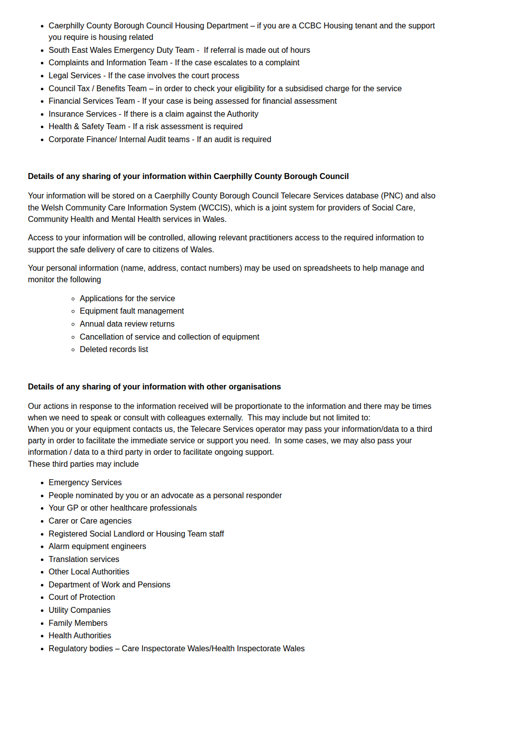Caerphilly County Borough Council Housing Department – if you are a CCBC Housing tenant and the support you require is housing related
South East Wales Emergency Duty Team - If referral is made out of hours
Complaints and Information Team - If the case escalates to a complaint
Legal Services - If the case involves the court process
Council Tax / Benefits Team – in order to check your eligibility for a subsidised charge for the service
Financial Services Team - If your case is being assessed for financial assessment
Insurance Services - If there is a claim against the Authority
Health & Safety Team - If a risk assessment is required
Corporate Finance/ Internal Audit teams - If an audit is required
Details of any sharing of your information within Caerphilly County Borough Council
Your information will be stored on a Caerphilly County Borough Council Telecare Services database (PNC) and also the Welsh Community Care Information System (WCCIS), which is a joint system for providers of Social Care, Community Health and Mental Health services in Wales.
Access to your information will be controlled, allowing relevant practitioners access to the required information to support the safe delivery of care to citizens of Wales.
Your personal information (name, address, contact numbers) may be used on spreadsheets to help manage and monitor the following
Applications for the service
Equipment fault management
Annual data review returns
Cancellation of service and collection of equipment
Deleted records list
Details of any sharing of your information with other organisations
Our actions in response to the information received will be proportionate to the information and there may be times when we need to speak or consult with colleagues externally. This may include but not limited to:
When you or your equipment contacts us, the Telecare Services operator may pass your information/data to a third party in order to facilitate the immediate service or support you need. In some cases, we may also pass your information / data to a third party in order to facilitate ongoing support.
These third parties may include
Emergency Services
People nominated by you or an advocate as a personal responder
Your GP or other healthcare professionals
Carer or Care agencies
Registered Social Landlord or Housing Team staff
Alarm equipment engineers
Translation services
Other Local Authorities
Department of Work and Pensions
Court of Protection
Utility Companies
Family Members
Health Authorities
Regulatory bodies – Care Inspectorate Wales/Health Inspectorate Wales